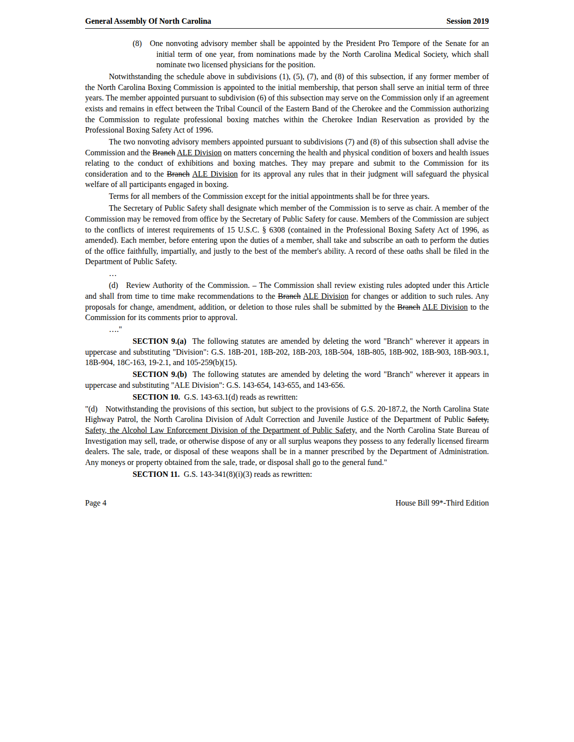General Assembly Of North Carolina
Session 2019
(8) One nonvoting advisory member shall be appointed by the President Pro Tempore of the Senate for an initial term of one year, from nominations made by the North Carolina Medical Society, which shall nominate two licensed physicians for the position.
Notwithstanding the schedule above in subdivisions (1), (5), (7), and (8) of this subsection, if any former member of the North Carolina Boxing Commission is appointed to the initial membership, that person shall serve an initial term of three years. The member appointed pursuant to subdivision (6) of this subsection may serve on the Commission only if an agreement exists and remains in effect between the Tribal Council of the Eastern Band of the Cherokee and the Commission authorizing the Commission to regulate professional boxing matches within the Cherokee Indian Reservation as provided by the Professional Boxing Safety Act of 1996.
The two nonvoting advisory members appointed pursuant to subdivisions (7) and (8) of this subsection shall advise the Commission and the Branch ALE Division on matters concerning the health and physical condition of boxers and health issues relating to the conduct of exhibitions and boxing matches. They may prepare and submit to the Commission for its consideration and to the Branch ALE Division for its approval any rules that in their judgment will safeguard the physical welfare of all participants engaged in boxing.
Terms for all members of the Commission except for the initial appointments shall be for three years.
The Secretary of Public Safety shall designate which member of the Commission is to serve as chair. A member of the Commission may be removed from office by the Secretary of Public Safety for cause. Members of the Commission are subject to the conflicts of interest requirements of 15 U.S.C. § 6308 (contained in the Professional Boxing Safety Act of 1996, as amended). Each member, before entering upon the duties of a member, shall take and subscribe an oath to perform the duties of the office faithfully, impartially, and justly to the best of the member's ability. A record of these oaths shall be filed in the Department of Public Safety.
…
(d) Review Authority of the Commission. – The Commission shall review existing rules adopted under this Article and shall from time to time make recommendations to the Branch ALE Division for changes or addition to such rules. Any proposals for change, amendment, addition, or deletion to those rules shall be submitted by the Branch ALE Division to the Commission for its comments prior to approval.
…."
SECTION 9.(a) The following statutes are amended by deleting the word "Branch" wherever it appears in uppercase and substituting "Division": G.S. 18B-201, 18B-202, 18B-203, 18B-504, 18B-805, 18B-902, 18B-903, 18B-903.1, 18B-904, 18C-163, 19-2.1, and 105-259(b)(15).
SECTION 9.(b) The following statutes are amended by deleting the word "Branch" wherever it appears in uppercase and substituting "ALE Division": G.S. 143-654, 143-655, and 143-656.
SECTION 10. G.S. 143-63.1(d) reads as rewritten:
"(d) Notwithstanding the provisions of this section, but subject to the provisions of G.S. 20-187.2, the North Carolina State Highway Patrol, the North Carolina Division of Adult Correction and Juvenile Justice of the Department of Public Safety, Safety, the Alcohol Law Enforcement Division of the Department of Public Safety, and the North Carolina State Bureau of Investigation may sell, trade, or otherwise dispose of any or all surplus weapons they possess to any federally licensed firearm dealers. The sale, trade, or disposal of these weapons shall be in a manner prescribed by the Department of Administration. Any moneys or property obtained from the sale, trade, or disposal shall go to the general fund."
SECTION 11. G.S. 143-341(8)(i)(3) reads as rewritten:
Page 4
House Bill 99*-Third Edition